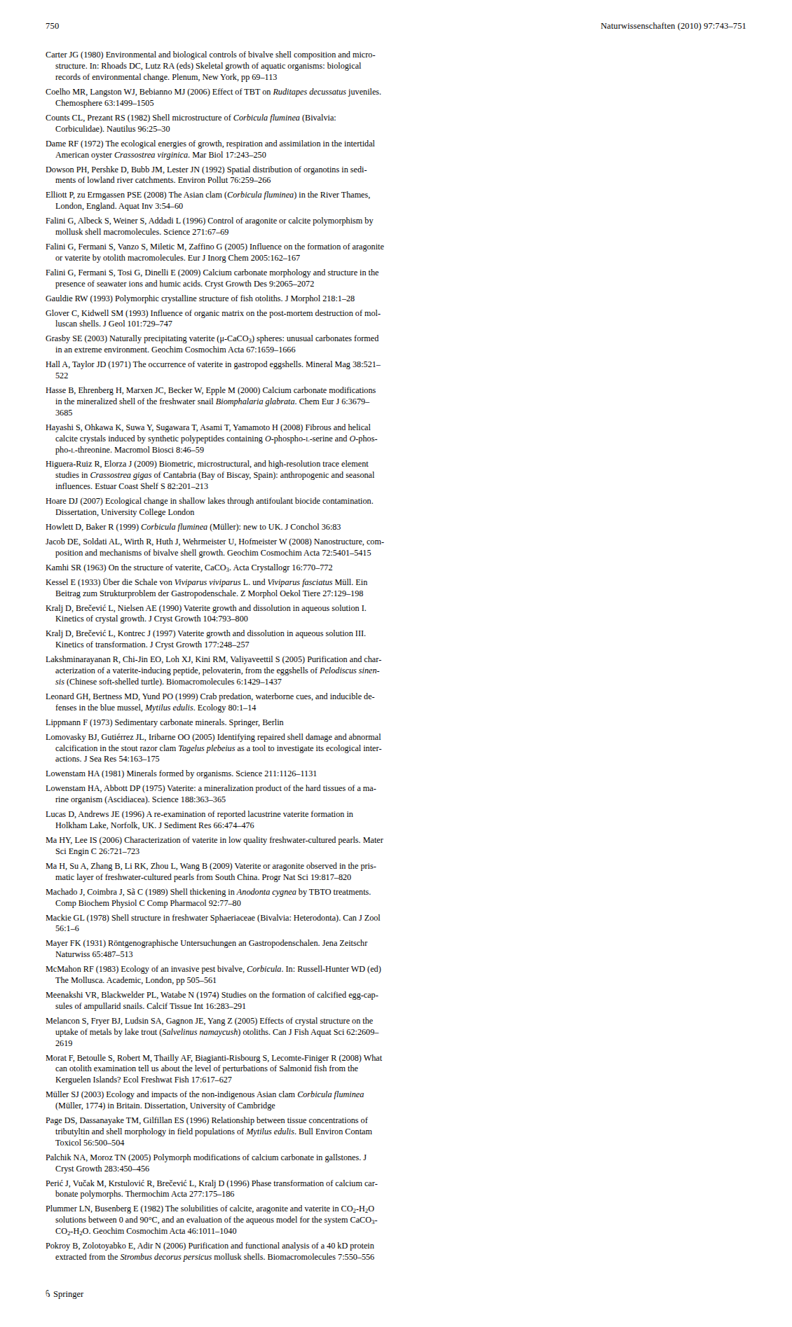750 Naturwissenschaften (2010) 97:743–751
Carter JG (1980) Environmental and biological controls of bivalve shell composition and microstructure. In: Rhoads DC, Lutz RA (eds) Skeletal growth of aquatic organisms: biological records of environmental change. Plenum, New York, pp 69–113
Coelho MR, Langston WJ, Bebianno MJ (2006) Effect of TBT on Ruditapes decussatus juveniles. Chemosphere 63:1499–1505
Counts CL, Prezant RS (1982) Shell microstructure of Corbicula fluminea (Bivalvia: Corbiculidae). Nautilus 96:25–30
Dame RF (1972) The ecological energies of growth, respiration and assimilation in the intertidal American oyster Crassostrea virginica. Mar Biol 17:243–250
Dowson PH, Pershke D, Bubb JM, Lester JN (1992) Spatial distribution of organotins in sediments of lowland river catchments. Environ Pollut 76:259–266
Elliott P, zu Ermgassen PSE (2008) The Asian clam (Corbicula fluminea) in the River Thames, London, England. Aquat Inv 3:54–60
Falini G, Albeck S, Weiner S, Addadi L (1996) Control of aragonite or calcite polymorphism by mollusk shell macromolecules. Science 271:67–69
Falini G, Fermani S, Vanzo S, Miletic M, Zaffino G (2005) Influence on the formation of aragonite or vaterite by otolith macromolecules. Eur J Inorg Chem 2005:162–167
Falini G, Fermani S, Tosi G, Dinelli E (2009) Calcium carbonate morphology and structure in the presence of seawater ions and humic acids. Cryst Growth Des 9:2065–2072
Gauldie RW (1993) Polymorphic crystalline structure of fish otoliths. J Morphol 218:1–28
Glover C, Kidwell SM (1993) Influence of organic matrix on the post-mortem destruction of molluscan shells. J Geol 101:729–747
Grasby SE (2003) Naturally precipitating vaterite (μ-CaCO3) spheres: unusual carbonates formed in an extreme environment. Geochim Cosmochim Acta 67:1659–1666
Hall A, Taylor JD (1971) The occurrence of vaterite in gastropod eggshells. Mineral Mag 38:521–522
Hasse B, Ehrenberg H, Marxen JC, Becker W, Epple M (2000) Calcium carbonate modifications in the mineralized shell of the freshwater snail Biomphalaria glabrata. Chem Eur J 6:3679–3685
Hayashi S, Ohkawa K, Suwa Y, Sugawara T, Asami T, Yamamoto H (2008) Fibrous and helical calcite crystals induced by synthetic polypeptides containing O-phospho-l-serine and O-phospho-l-threonine. Macromol Biosci 8:46–59
Higuera-Ruiz R, Elorza J (2009) Biometric, microstructural, and high-resolution trace element studies in Crassostrea gigas of Cantabria (Bay of Biscay, Spain): anthropogenic and seasonal influences. Estuar Coast Shelf S 82:201–213
Hoare DJ (2007) Ecological change in shallow lakes through antifoulant biocide contamination. Dissertation, University College London
Howlett D, Baker R (1999) Corbicula fluminea (Müller): new to UK. J Conchol 36:83
Jacob DE, Soldati AL, Wirth R, Huth J, Wehrmeister U, Hofmeister W (2008) Nanostructure, composition and mechanisms of bivalve shell growth. Geochim Cosmochim Acta 72:5401–5415
Kamhi SR (1963) On the structure of vaterite, CaCO3. Acta Crystallogr 16:770–772
Kessel E (1933) Über die Schale von Viviparus viviparus L. und Viviparus fasciatus Müll. Ein Beitrag zum Strukturproblem der Gastropodenschale. Z Morphol Oekol Tiere 27:129–198
Kralj D, Brečević L, Nielsen AE (1990) Vaterite growth and dissolution in aqueous solution I. Kinetics of crystal growth. J Cryst Growth 104:793–800
Kralj D, Brečević L, Kontrec J (1997) Vaterite growth and dissolution in aqueous solution III. Kinetics of transformation. J Cryst Growth 177:248–257
Lakshminarayanan R, Chi-Jin EO, Loh XJ, Kini RM, Valiyaveettil S (2005) Purification and characterization of a vaterite-inducing peptide, pelovaterin, from the eggshells of Pelodiscus sinensis (Chinese soft-shelled turtle). Biomacromolecules 6:1429–1437
Leonard GH, Bertness MD, Yund PO (1999) Crab predation, waterborne cues, and inducible defenses in the blue mussel, Mytilus edulis. Ecology 80:1–14
Lippmann F (1973) Sedimentary carbonate minerals. Springer, Berlin
Lomovasky BJ, Gutiérrez JL, Iribarne OO (2005) Identifying repaired shell damage and abnormal calcification in the stout razor clam Tagelus plebeius as a tool to investigate its ecological interactions. J Sea Res 54:163–175
Lowenstam HA (1981) Minerals formed by organisms. Science 211:1126–1131
Lowenstam HA, Abbott DP (1975) Vaterite: a mineralization product of the hard tissues of a marine organism (Ascidiacea). Science 188:363–365
Lucas D, Andrews JE (1996) A re-examination of reported lacustrine vaterite formation in Holkham Lake, Norfolk, UK. J Sediment Res 66:474–476
Ma HY, Lee IS (2006) Characterization of vaterite in low quality freshwater-cultured pearls. Mater Sci Engin C 26:721–723
Ma H, Su A, Zhang B, Li RK, Zhou L, Wang B (2009) Vaterite or aragonite observed in the prismatic layer of freshwater-cultured pearls from South China. Progr Nat Sci 19:817–820
Machado J, Coimbra J, Sã C (1989) Shell thickening in Anodonta cygnea by TBTO treatments. Comp Biochem Physiol C Comp Pharmacol 92:77–80
Mackie GL (1978) Shell structure in freshwater Sphaeriaceae (Bivalvia: Heterodonta). Can J Zool 56:1–6
Mayer FK (1931) Röntgenographische Untersuchungen an Gastropodenschalen. Jena Zeitschr Naturwiss 65:487–513
McMahon RF (1983) Ecology of an invasive pest bivalve, Corbicula. In: Russell-Hunter WD (ed) The Mollusca. Academic, London, pp 505–561
Meenakshi VR, Blackwelder PL, Watabe N (1974) Studies on the formation of calcified egg-capsules of ampullarid snails. Calcif Tissue Int 16:283–291
Melancon S, Fryer BJ, Ludsin SA, Gagnon JE, Yang Z (2005) Effects of crystal structure on the uptake of metals by lake trout (Salvelinus namaycush) otoliths. Can J Fish Aquat Sci 62:2609–2619
Morat F, Betoulle S, Robert M, Thailly AF, Biagianti-Risbourg S, Lecomte-Finiger R (2008) What can otolith examination tell us about the level of perturbations of Salmonid fish from the Kerguelen Islands? Ecol Freshwat Fish 17:617–627
Müller SJ (2003) Ecology and impacts of the non-indigenous Asian clam Corbicula fluminea (Müller, 1774) in Britain. Dissertation, University of Cambridge
Page DS, Dassanayake TM, Gilfillan ES (1996) Relationship between tissue concentrations of tributyltin and shell morphology in field populations of Mytilus edulis. Bull Environ Contam Toxicol 56:500–504
Palchik NA, Moroz TN (2005) Polymorph modifications of calcium carbonate in gallstones. J Cryst Growth 283:450–456
Perić J, Vučak M, Krstulović R, Brečević L, Kralj D (1996) Phase transformation of calcium carbonate polymorphs. Thermochim Acta 277:175–186
Plummer LN, Busenberg E (1982) The solubilities of calcite, aragonite and vaterite in CO2-H2O solutions between 0 and 90°C, and an evaluation of the aqueous model for the system CaCO3-CO2-H2O. Geochim Cosmochim Acta 46:1011–1040
Pokroy B, Zolotoyabko E, Adir N (2006) Purification and functional analysis of a 40 kD protein extracted from the Strombus decorus persicus mollusk shells. Biomacromolecules 7:550–556
∂Springer